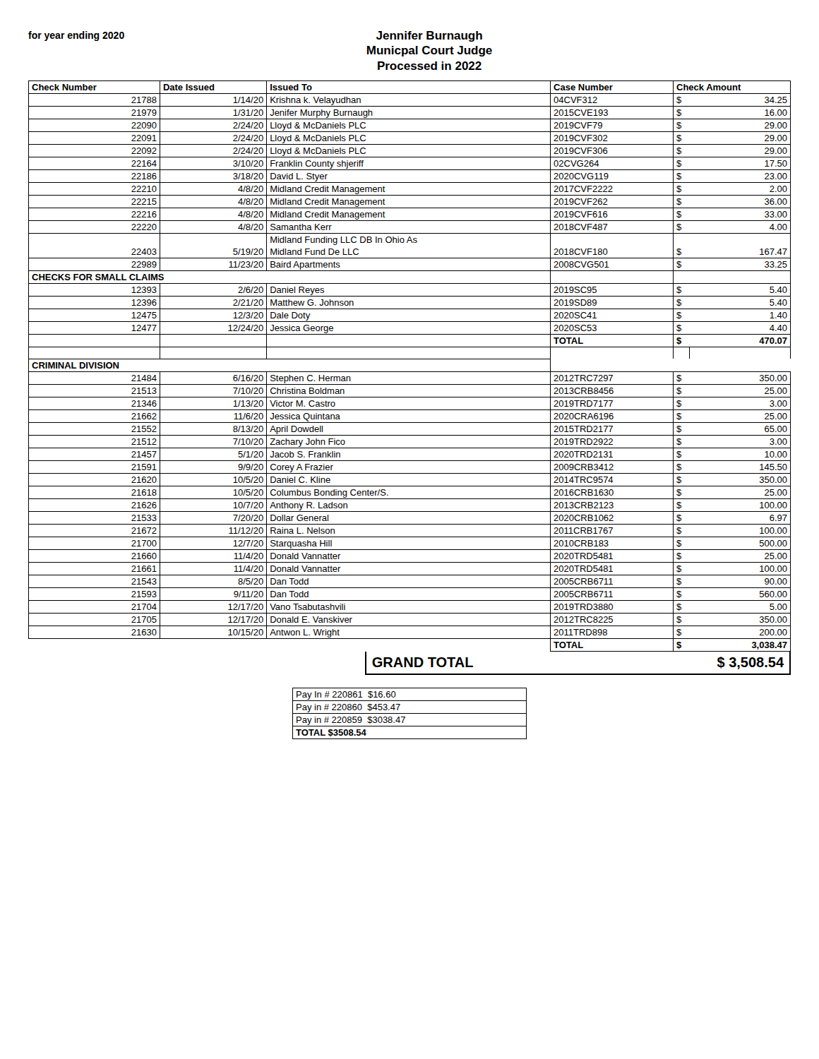for year ending 2020
Jennifer Burnaugh
Municpal Court Judge
Processed in 2022
| Check Number | Date Issued | Issued To | Case Number | Check Amount |
| --- | --- | --- | --- | --- |
| 21788 | 1/14/20 | Krishna k. Velayudhan | 04CVF312 | $ | 34.25 |
| 21979 | 1/31/20 | Jenifer Murphy Burnaugh | 2015CVE193 | $ | 16.00 |
| 22090 | 2/24/20 | Lloyd & McDaniels PLC | 2019CVF79 | $ | 29.00 |
| 22091 | 2/24/20 | Lloyd & McDaniels PLC | 2019CVF302 | $ | 29.00 |
| 22092 | 2/24/20 | Lloyd & McDaniels PLC | 2019CVF306 | $ | 29.00 |
| 22164 | 3/10/20 | Franklin County shjeriff | 02CVG264 | $ | 17.50 |
| 22186 | 3/18/20 | David L. Styer | 2020CVG119 | $ | 23.00 |
| 22210 | 4/8/20 | Midland Credit Management | 2017CVF2222 | $ | 2.00 |
| 22215 | 4/8/20 | Midland Credit Management | 2019CVF262 | $ | 36.00 |
| 22216 | 4/8/20 | Midland Credit Management | 2019CVF616 | $ | 33.00 |
| 22220 | 4/8/20 | Samantha Kerr | 2018CVF487 | $ | 4.00 |
| | | Midland Funding LLC DB In Ohio As | | | |
| 22403 | 5/19/20 | Midland Fund De LLC | 2018CVF180 | $ | 167.47 |
| 22989 | 11/23/20 | Baird Apartments | 2008CVG501 | $ | 33.25 |
| CHECKS FOR SMALL CLAIMS | | | |
| 12393 | 2/6/20 | Daniel Reyes | 2019SC95 | $ | 5.40 |
| 12396 | 2/21/20 | Matthew G. Johnson | 2019SD89 | $ | 5.40 |
| 12475 | 12/3/20 | Dale Doty | 2020SC41 | $ | 1.40 |
| 12477 | 12/24/20 | Jessica George | 2020SC53 | $ | 4.40 |
| | | | TOTAL | $ | 470.07 |
| CRIMINAL DIVISION | | | |
| 21484 | 6/16/20 | Stephen C. Herman | 2012TRC7297 | $ | 350.00 |
| 21513 | 7/10/20 | Christina Boldman | 2013CRB8456 | $ | 25.00 |
| 21346 | 1/13/20 | Victor M. Castro | 2019TRD7177 | $ | 3.00 |
| 21662 | 11/6/20 | Jessica Quintana | 2020CRA6196 | $ | 25.00 |
| 21552 | 8/13/20 | April Dowdell | 2015TRD2177 | $ | 65.00 |
| 21512 | 7/10/20 | Zachary John Fico | 2019TRD2922 | $ | 3.00 |
| 21457 | 5/1/20 | Jacob S. Franklin | 2020TRD2131 | $ | 10.00 |
| 21591 | 9/9/20 | Corey A Frazier | 2009CRB3412 | $ | 145.50 |
| 21620 | 10/5/20 | Daniel C. Kline | 2014TRC9574 | $ | 350.00 |
| 21618 | 10/5/20 | Columbus Bonding Center/S. | 2016CRB1630 | $ | 25.00 |
| 21626 | 10/7/20 | Anthony R. Ladson | 2013CRB2123 | $ | 100.00 |
| 21533 | 7/20/20 | Dollar General | 2020CRB1062 | $ | 6.97 |
| 21672 | 11/12/20 | Raina L. Nelson | 2011CRB1767 | $ | 100.00 |
| 21700 | 12/7/20 | Starquasha Hill | 2010CRB183 | $ | 500.00 |
| 21660 | 11/4/20 | Donald Vannatter | 2020TRD5481 | $ | 25.00 |
| 21661 | 11/4/20 | Donald Vannatter | 2020TRD5481 | $ | 100.00 |
| 21543 | 8/5/20 | Dan Todd | 2005CRB6711 | $ | 90.00 |
| 21593 | 9/11/20 | Dan Todd | 2005CRB6711 | $ | 560.00 |
| 21704 | 12/17/20 | Vano Tsabutashvili | 2019TRD3880 | $ | 5.00 |
| 21705 | 12/17/20 | Donald E. Vanskiver | 2012TRC8225 | $ | 350.00 |
| 21630 | 10/15/20 | Antwon L. Wright | 2011TRD898 | $ | 200.00 |
| | | | TOTAL | $ | 3,038.47 |
GRAND TOTAL $ 3,508.54
Pay In # 220861 $16.60
Pay in # 220860 $453.47
Pay in # 220859 $3038.47
TOTAL $3508.54